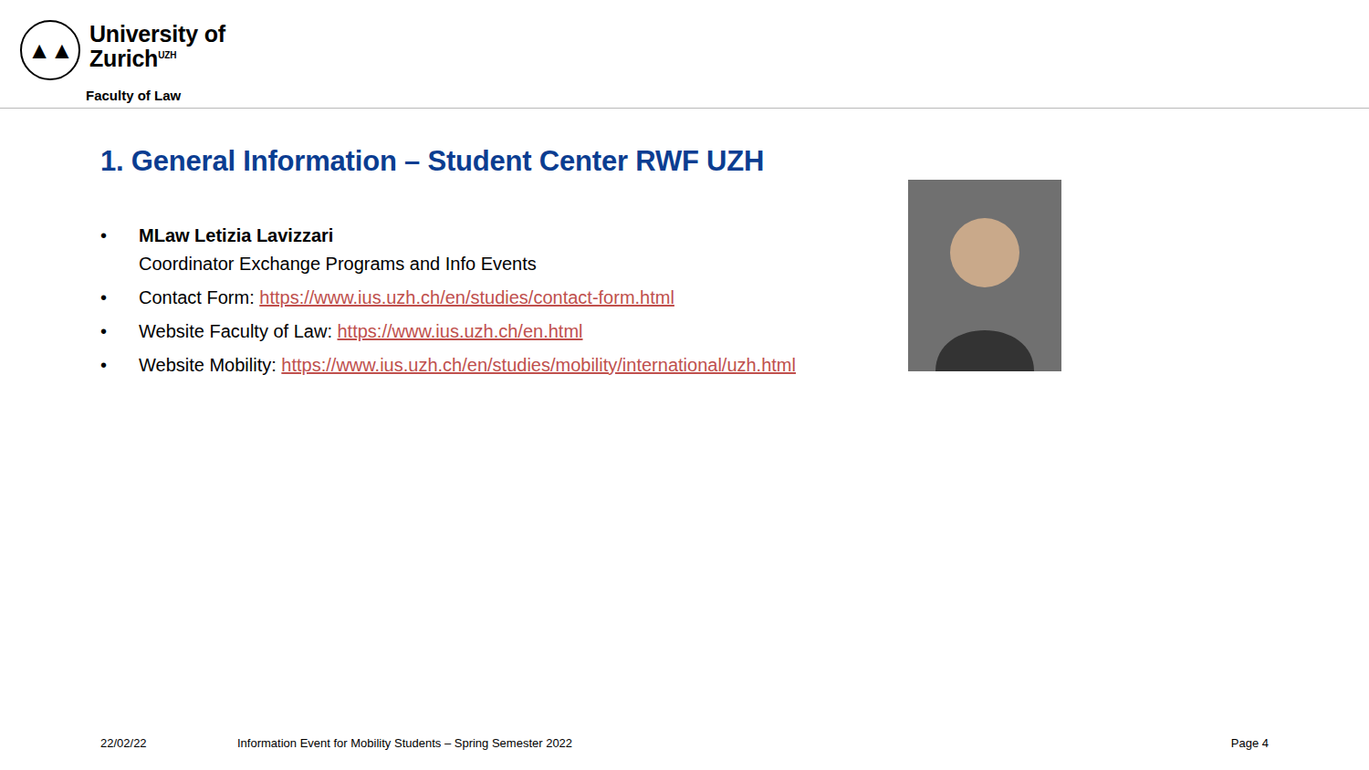▲▲
University of
ZurichUZH
Faculty of Law
1. General Information – Student Center RWF UZH
MLaw Letizia Lavizzari
Coordinator Exchange Programs and Info Events
Contact Form: https://www.ius.uzh.ch/en/studies/contact-form.html
Website Faculty of Law: https://www.ius.uzh.ch/en.html
Website Mobility: https://www.ius.uzh.ch/en/studies/mobility/international/uzh.html
22/02/22
Information Event for Mobility Students – Spring Semester 2022
Page 4